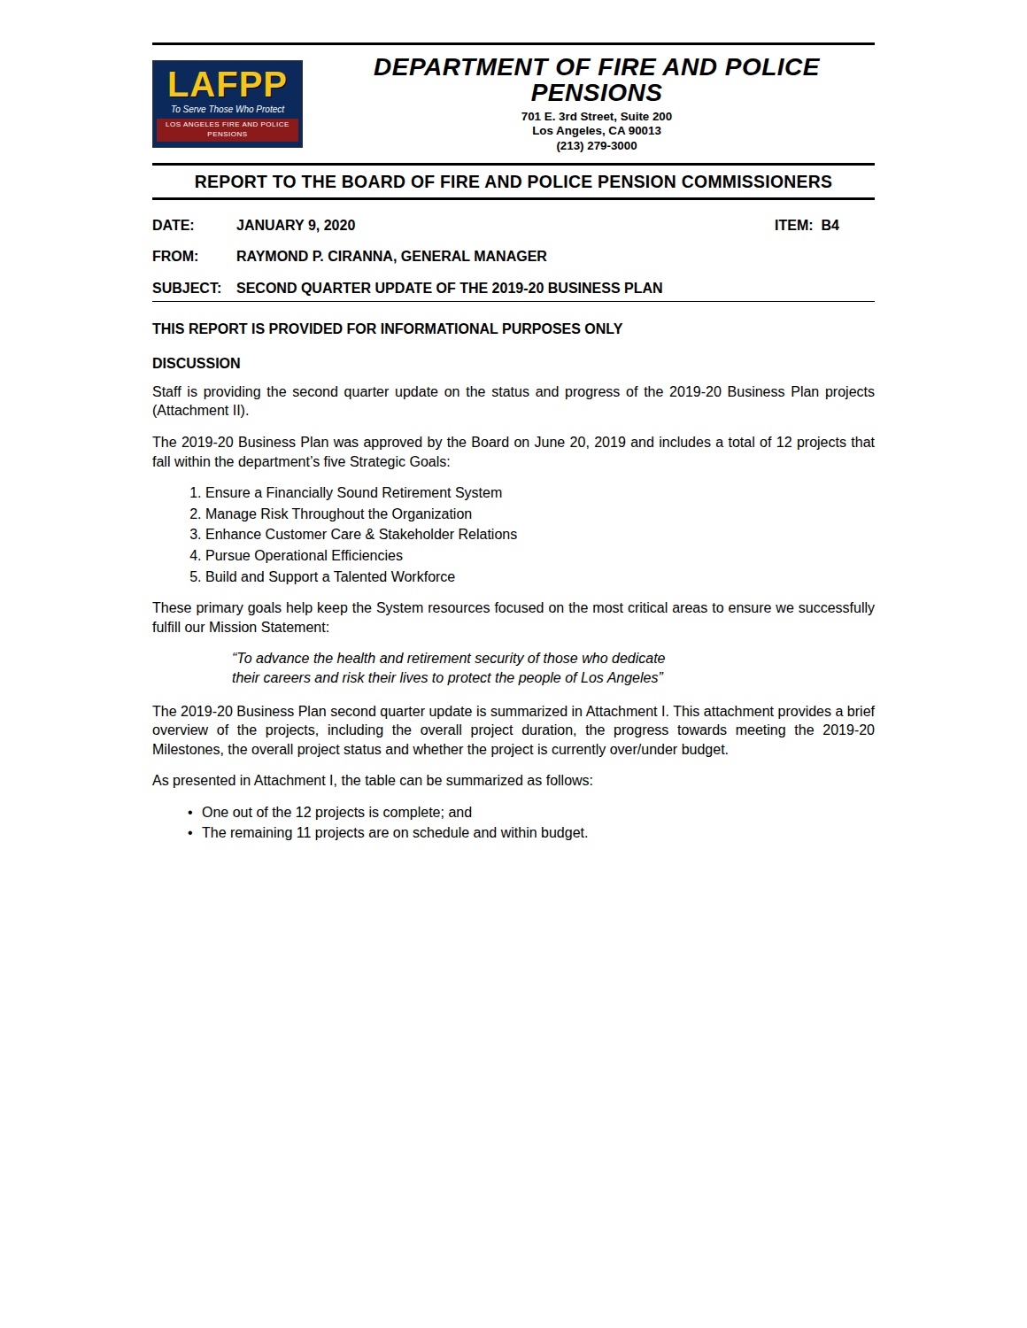LAFPP
To Serve Those Who Protect
LOS ANGELES FIRE AND POLICE PENSIONS
DEPARTMENT OF FIRE AND POLICE PENSIONS
701 E. 3rd Street, Suite 200
Los Angeles, CA 90013
(213) 279-3000
REPORT TO THE BOARD OF FIRE AND POLICE PENSION COMMISSIONERS
DATE:
JANUARY 9, 2020
ITEM: B4
FROM:
RAYMOND P. CIRANNA, GENERAL MANAGER
SUBJECT:
SECOND QUARTER UPDATE OF THE 2019-20 BUSINESS PLAN
THIS REPORT IS PROVIDED FOR INFORMATIONAL PURPOSES ONLY
Discussion
Staff is providing the second quarter update on the status and progress of the 2019-20 Business Plan projects (Attachment II).
The 2019-20 Business Plan was approved by the Board on June 20, 2019 and includes a total of 12 projects that fall within the department’s five Strategic Goals:
Ensure a Financially Sound Retirement System
Manage Risk Throughout the Organization
Enhance Customer Care & Stakeholder Relations
Pursue Operational Efficiencies
Build and Support a Talented Workforce
These primary goals help keep the System resources focused on the most critical areas to ensure we successfully fulfill our Mission Statement:
“To advance the health and retirement security of those who dedicate
their careers and risk their lives to protect the people of Los Angeles”
The 2019-20 Business Plan second quarter update is summarized in Attachment I. This attachment provides a brief overview of the projects, including the overall project duration, the progress towards meeting the 2019-20 Milestones, the overall project status and whether the project is currently over/under budget.
As presented in Attachment I, the table can be summarized as follows:
One out of the 12 projects is complete; and
The remaining 11 projects are on schedule and within budget.